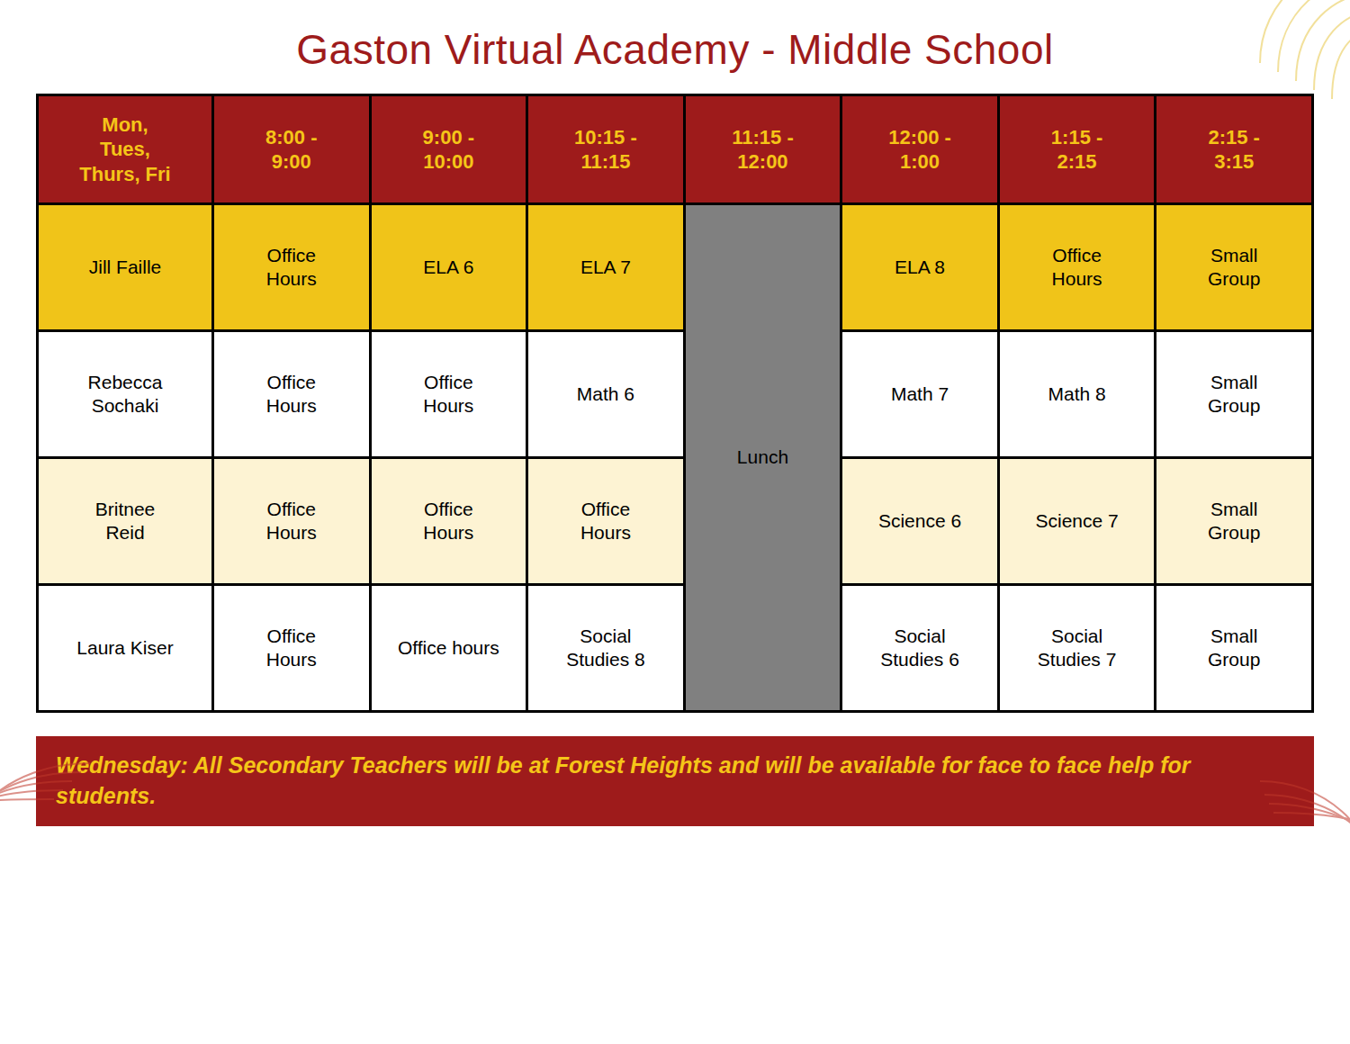Gaston Virtual Academy - Middle School
| Mon, Tues, Thurs, Fri | 8:00 - 9:00 | 9:00 - 10:00 | 10:15 - 11:15 | 11:15 - 12:00 | 12:00 - 1:00 | 1:15 - 2:15 | 2:15 - 3:15 |
| --- | --- | --- | --- | --- | --- | --- | --- |
| Jill Faille | Office Hours | ELA 6 | ELA 7 | Lunch | ELA 8 | Office Hours | Small Group |
| Rebecca Sochaki | Office Hours | Office Hours | Math 6 | Math 7 | Math 8 | Small Group |
| Britnee Reid | Office Hours | Office Hours | Office Hours | Science 6 | Science 7 | Small Group |
| Laura Kiser | Office Hours | Office hours | Social Studies 8 | Social Studies 6 | Social Studies 7 | Small Group |
Wednesday: All Secondary Teachers will be at Forest Heights and will be available for face to face help for students.